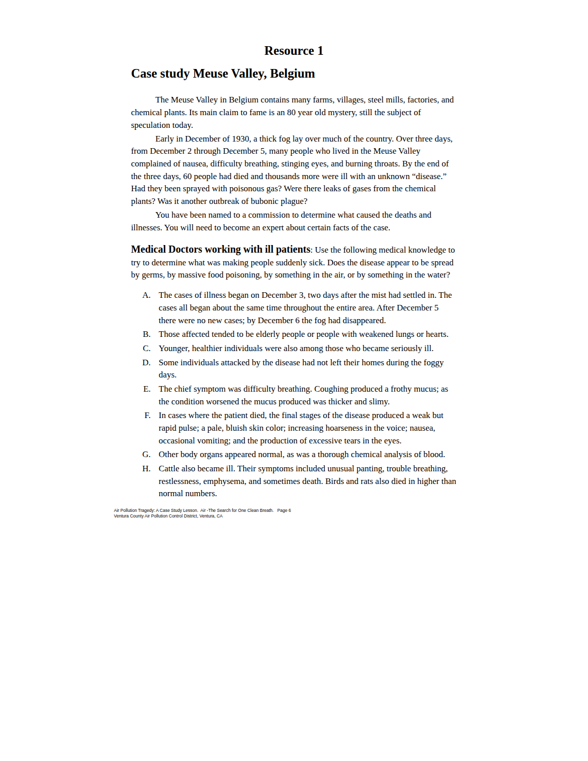Resource 1
Case study Meuse Valley, Belgium
The Meuse Valley in Belgium contains many farms, villages, steel mills, factories, and chemical plants. Its main claim to fame is an 80 year old mystery, still the subject of speculation today.
Early in December of 1930, a thick fog lay over much of the country. Over three days, from December 2 through December 5, many people who lived in the Meuse Valley complained of nausea, difficulty breathing, stinging eyes, and burning throats. By the end of the three days, 60 people had died and thousands more were ill with an unknown “disease.” Had they been sprayed with poisonous gas? Were there leaks of gases from the chemical plants? Was it another outbreak of bubonic plague?
You have been named to a commission to determine what caused the deaths and illnesses. You will need to become an expert about certain facts of the case.
Medical Doctors working with ill patients: Use the following medical knowledge to try to determine what was making people suddenly sick. Does the disease appear to be spread by germs, by massive food poisoning, by something in the air, or by something in the water?
The cases of illness began on December 3, two days after the mist had settled in. The cases all began about the same time throughout the entire area. After December 5 there were no new cases; by December 6 the fog had disappeared.
Those affected tended to be elderly people or people with weakened lungs or hearts.
Younger, healthier individuals were also among those who became seriously ill.
Some individuals attacked by the disease had not left their homes during the foggy days.
The chief symptom was difficulty breathing. Coughing produced a frothy mucus; as the condition worsened the mucus produced was thicker and slimy.
In cases where the patient died, the final stages of the disease produced a weak but rapid pulse; a pale, bluish skin color; increasing hoarseness in the voice; nausea, occasional vomiting; and the production of excessive tears in the eyes.
Other body organs appeared normal, as was a thorough chemical analysis of blood.
Cattle also became ill. Their symptoms included unusual panting, trouble breathing, restlessness, emphysema, and sometimes death. Birds and rats also died in higher than normal numbers.
Air Pollution Tragedy: A Case Study Lesson. Air -The Search for One Clean Breath. Page 6
Ventura County Air Pollution Control District, Ventura, CA